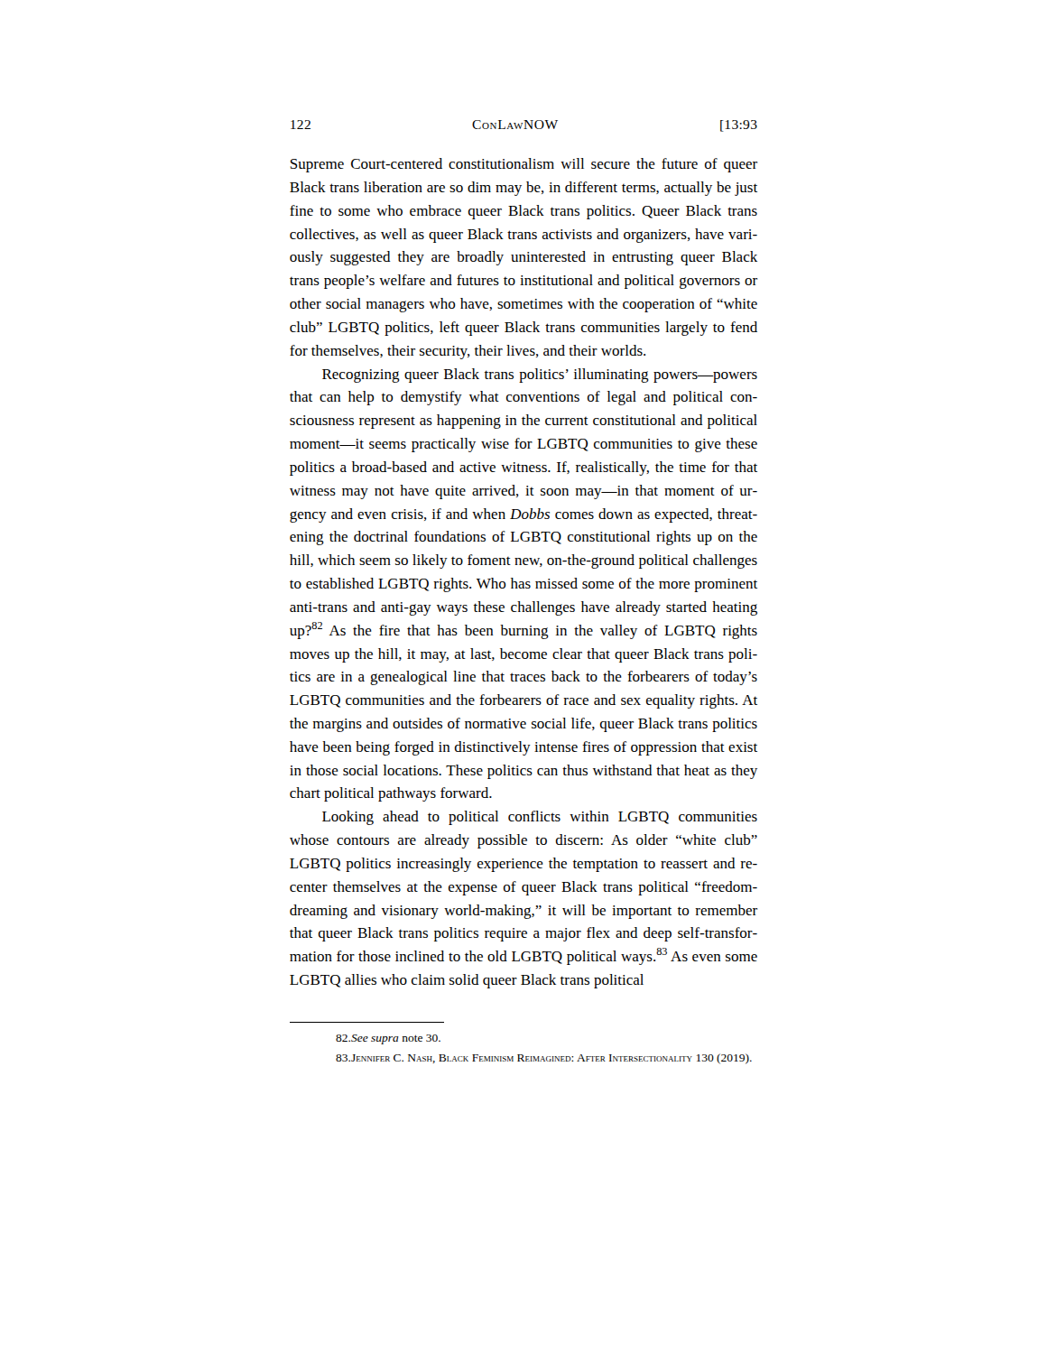122 ConLawNOW [13:93
Supreme Court-centered constitutionalism will secure the future of queer Black trans liberation are so dim may be, in different terms, actually be just fine to some who embrace queer Black trans politics. Queer Black trans collectives, as well as queer Black trans activists and organizers, have variously suggested they are broadly uninterested in entrusting queer Black trans people’s welfare and futures to institutional and political governors or other social managers who have, sometimes with the cooperation of “white club” LGBTQ politics, left queer Black trans communities largely to fend for themselves, their security, their lives, and their worlds.
Recognizing queer Black trans politics’ illuminating powers—powers that can help to demystify what conventions of legal and political consciousness represent as happening in the current constitutional and political moment—it seems practically wise for LGBTQ communities to give these politics a broad-based and active witness. If, realistically, the time for that witness may not have quite arrived, it soon may—in that moment of urgency and even crisis, if and when Dobbs comes down as expected, threatening the doctrinal foundations of LGBTQ constitutional rights up on the hill, which seem so likely to foment new, on-the-ground political challenges to established LGBTQ rights. Who has missed some of the more prominent anti-trans and anti-gay ways these challenges have already started heating up?82 As the fire that has been burning in the valley of LGBTQ rights moves up the hill, it may, at last, become clear that queer Black trans politics are in a genealogical line that traces back to the forbearers of today’s LGBTQ communities and the forbearers of race and sex equality rights. At the margins and outsides of normative social life, queer Black trans politics have been being forged in distinctively intense fires of oppression that exist in those social locations. These politics can thus withstand that heat as they chart political pathways forward.
Looking ahead to political conflicts within LGBTQ communities whose contours are already possible to discern: As older “white club” LGBTQ politics increasingly experience the temptation to reassert and re-center themselves at the expense of queer Black trans political “freedom-dreaming and visionary world-making,” it will be important to remember that queer Black trans politics require a major flex and deep self-transformation for those inclined to the old LGBTQ political ways.83 As even some LGBTQ allies who claim solid queer Black trans political
82. See supra note 30.
83. Jennifer C. Nash, Black Feminism Reimagined: After Intersectionality 130 (2019).